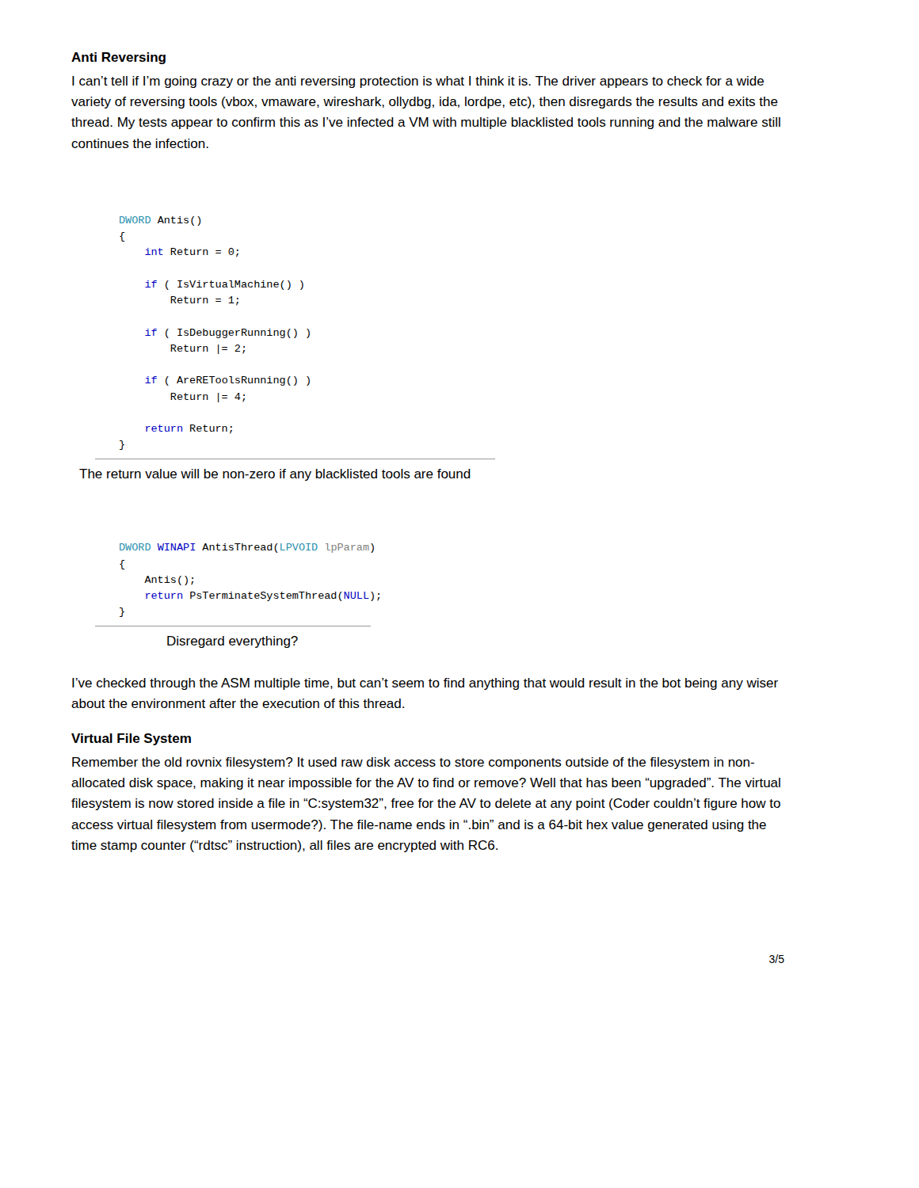Anti Reversing
I can’t tell if I’m going crazy or the anti reversing protection is what I think it is. The driver appears to check for a wide variety of reversing tools (vbox, vmaware, wireshark, ollydbg, ida, lordpe, etc), then disregards the results and exits the thread. My tests appear to confirm this as I’ve infected a VM with multiple blacklisted tools running and the malware still continues the infection.
DWORD Antis() { int Return = 0; if ( IsVirtualMachine() ) Return = 1; if ( IsDebuggerRunning() ) Return |= 2; if ( AreREToolsRunning() ) Return |= 4; return Return; }
The return value will be non-zero if any blacklisted tools are found
DWORD WINAPI AntisThread(LPVOID lpParam) { Antis(); return PsTerminateSystemThread(NULL); }
Disregard everything?
I’ve checked through the ASM multiple time, but can’t seem to find anything that would result in the bot being any wiser about the environment after the execution of this thread.
Virtual File System
Remember the old rovnix filesystem? It used raw disk access to store components outside of the filesystem in non-allocated disk space, making it near impossible for the AV to find or remove? Well that has been “upgraded”. The virtual filesystem is now stored inside a file in “C:system32”, free for the AV to delete at any point (Coder couldn’t figure how to access virtual filesystem from usermode?). The file-name ends in “.bin” and is a 64-bit hex value generated using the time stamp counter (“rdtsc” instruction), all files are encrypted with RC6.
3/5